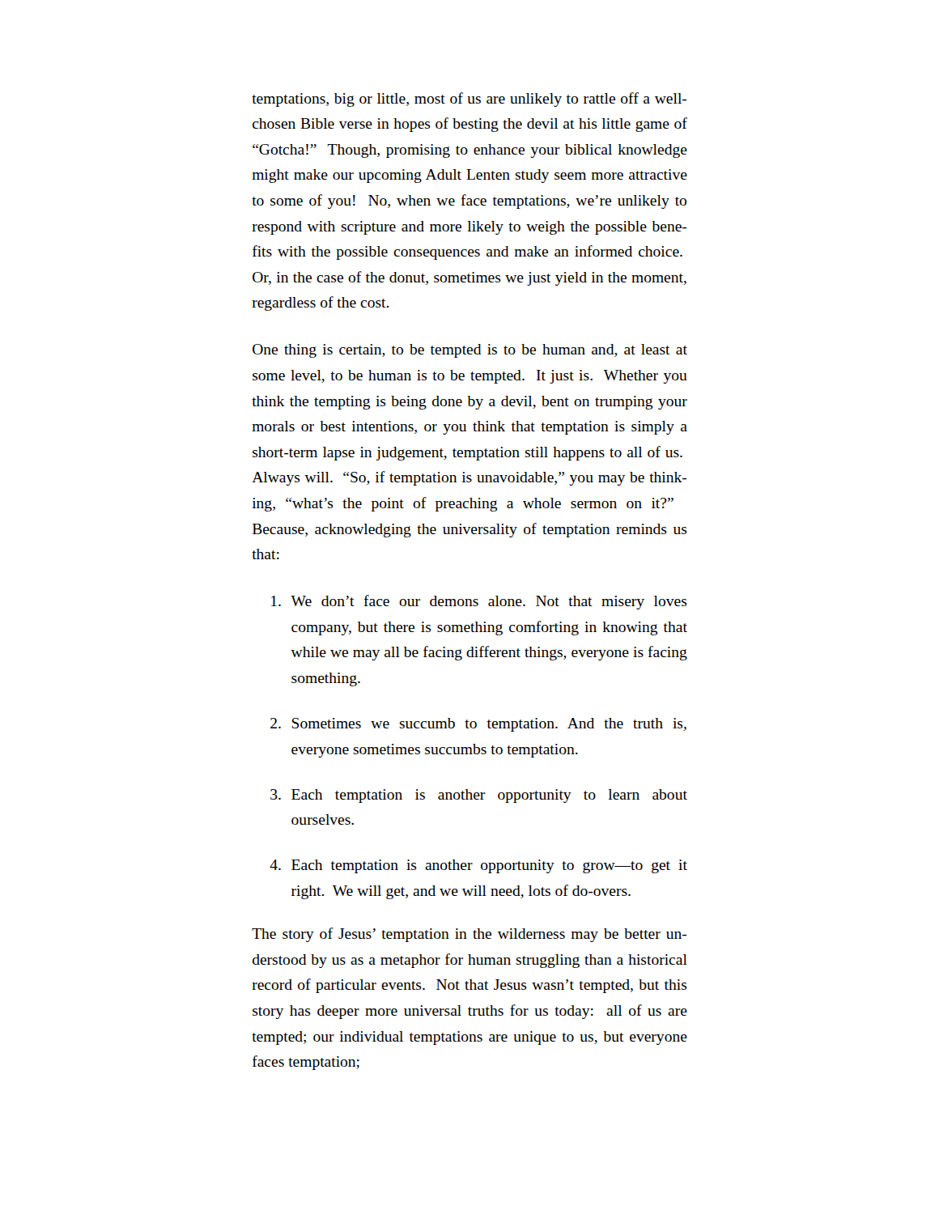temptations, big or little, most of us are unlikely to rattle off a well-chosen Bible verse in hopes of besting the devil at his little game of “Gotcha!” Though, promising to enhance your biblical knowledge might make our upcoming Adult Lenten study seem more attractive to some of you! No, when we face temptations, we’re unlikely to respond with scripture and more likely to weigh the possible benefits with the possible consequences and make an informed choice. Or, in the case of the donut, sometimes we just yield in the moment, regardless of the cost.
One thing is certain, to be tempted is to be human and, at least at some level, to be human is to be tempted. It just is. Whether you think the tempting is being done by a devil, bent on trumping your morals or best intentions, or you think that temptation is simply a short-term lapse in judgement, temptation still happens to all of us. Always will. “So, if temptation is unavoidable,” you may be thinking, “what’s the point of preaching a whole sermon on it?” Because, acknowledging the universality of temptation reminds us that:
We don’t face our demons alone. Not that misery loves company, but there is something comforting in knowing that while we may all be facing different things, everyone is facing something.
Sometimes we succumb to temptation. And the truth is, everyone sometimes succumbs to temptation.
Each temptation is another opportunity to learn about ourselves.
Each temptation is another opportunity to grow—to get it right. We will get, and we will need, lots of do-overs.
The story of Jesus’ temptation in the wilderness may be better understood by us as a metaphor for human struggling than a historical record of particular events. Not that Jesus wasn’t tempted, but this story has deeper more universal truths for us today: all of us are tempted; our individual temptations are unique to us, but everyone faces temptation;